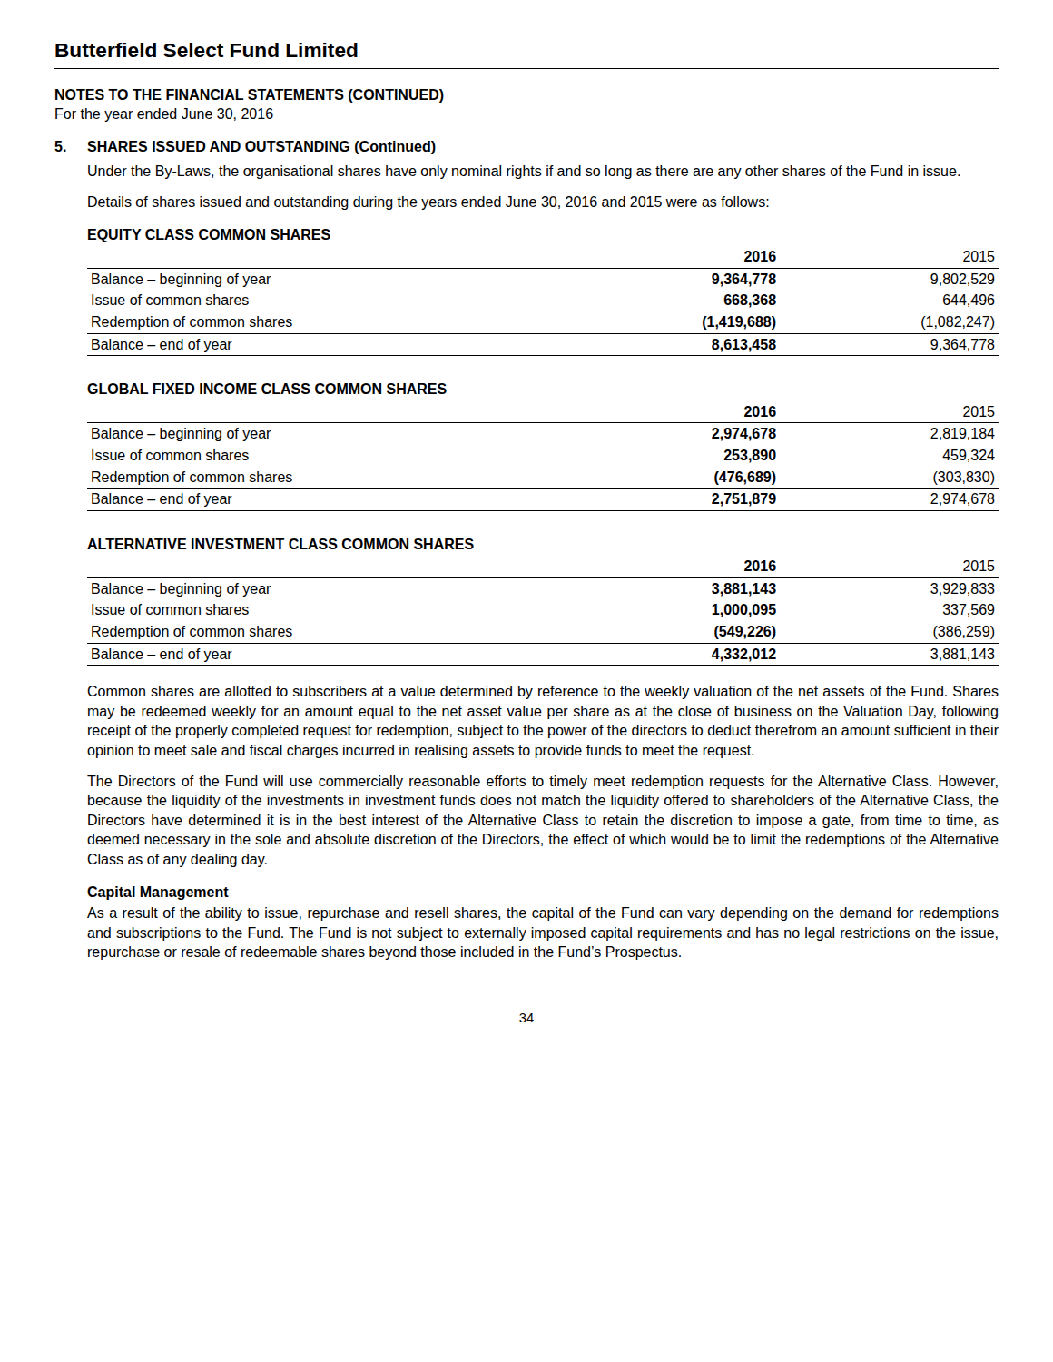Butterfield Select Fund Limited
NOTES TO THE FINANCIAL STATEMENTS (CONTINUED)
For the year ended June 30, 2016
5.
SHARES ISSUED AND OUTSTANDING (Continued)
Under the By-Laws, the organisational shares have only nominal rights if and so long as there are any other shares of the Fund in issue.
Details of shares issued and outstanding during the years ended June 30, 2016 and 2015 were as follows:
EQUITY CLASS COMMON SHARES
| | 2016 | 2015 |
| --- | --- | --- |
| Balance – beginning of year | 9,364,778 | 9,802,529 |
| Issue of common shares | 668,368 | 644,496 |
| Redemption of common shares | (1,419,688) | (1,082,247) |
| Balance – end of year | 8,613,458 | 9,364,778 |
GLOBAL FIXED INCOME CLASS COMMON SHARES
| | 2016 | 2015 |
| --- | --- | --- |
| Balance – beginning of year | 2,974,678 | 2,819,184 |
| Issue of common shares | 253,890 | 459,324 |
| Redemption of common shares | (476,689) | (303,830) |
| Balance – end of year | 2,751,879 | 2,974,678 |
ALTERNATIVE INVESTMENT CLASS COMMON SHARES
| | 2016 | 2015 |
| --- | --- | --- |
| Balance – beginning of year | 3,881,143 | 3,929,833 |
| Issue of common shares | 1,000,095 | 337,569 |
| Redemption of common shares | (549,226) | (386,259) |
| Balance – end of year | 4,332,012 | 3,881,143 |
Common shares are allotted to subscribers at a value determined by reference to the weekly valuation of the net assets of the Fund. Shares may be redeemed weekly for an amount equal to the net asset value per share as at the close of business on the Valuation Day, following receipt of the properly completed request for redemption, subject to the power of the directors to deduct therefrom an amount sufficient in their opinion to meet sale and fiscal charges incurred in realising assets to provide funds to meet the request.
The Directors of the Fund will use commercially reasonable efforts to timely meet redemption requests for the Alternative Class. However, because the liquidity of the investments in investment funds does not match the liquidity offered to shareholders of the Alternative Class, the Directors have determined it is in the best interest of the Alternative Class to retain the discretion to impose a gate, from time to time, as deemed necessary in the sole and absolute discretion of the Directors, the effect of which would be to limit the redemptions of the Alternative Class as of any dealing day.
Capital Management
As a result of the ability to issue, repurchase and resell shares, the capital of the Fund can vary depending on the demand for redemptions and subscriptions to the Fund. The Fund is not subject to externally imposed capital requirements and has no legal restrictions on the issue, repurchase or resale of redeemable shares beyond those included in the Fund’s Prospectus.
34